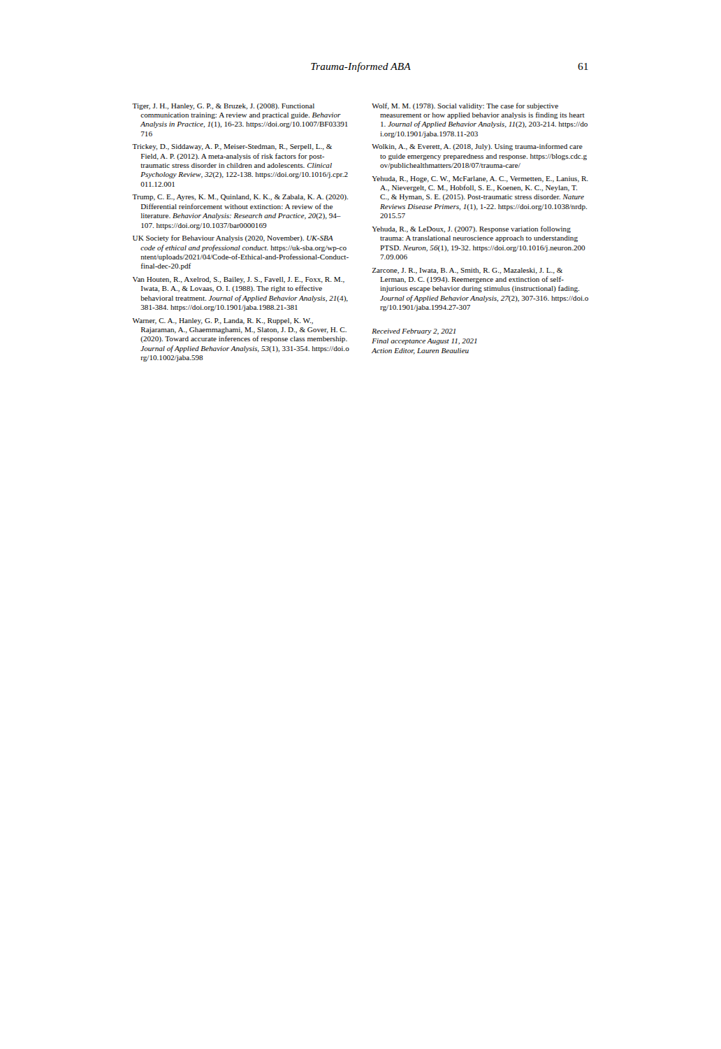Trauma-Informed ABA 61
Tiger, J. H., Hanley, G. P., & Bruzek, J. (2008). Functional communication training: A review and practical guide. Behavior Analysis in Practice, 1(1), 16-23. https://doi.org/10.1007/BF03391716
Trickey, D., Siddaway, A. P., Meiser-Stedman, R., Serpell, L., & Field, A. P. (2012). A meta-analysis of risk factors for post-traumatic stress disorder in children and adolescents. Clinical Psychology Review, 32(2), 122-138. https://doi.org/10.1016/j.cpr.2011.12.001
Trump, C. E., Ayres, K. M., Quinland, K. K., & Zabala, K. A. (2020). Differential reinforcement without extinction: A review of the literature. Behavior Analysis: Research and Practice, 20(2), 94–107. https://doi.org/10.1037/bar0000169
UK Society for Behaviour Analysis (2020, November). UK-SBA code of ethical and professional conduct. https://uk-sba.org/wp-content/uploads/2021/04/Code-of-Ethical-and-Professional-Conduct-final-dec-20.pdf
Van Houten, R., Axelrod, S., Bailey, J. S., Favell, J. E., Foxx, R. M., Iwata, B. A., & Lovaas, O. I. (1988). The right to effective behavioral treatment. Journal of Applied Behavior Analysis, 21(4), 381-384. https://doi.org/10.1901/jaba.1988.21-381
Warner, C. A., Hanley, G. P., Landa, R. K., Ruppel, K. W., Rajaraman, A., Ghaemmaghami, M., Slaton, J. D., & Gover, H. C. (2020). Toward accurate inferences of response class membership. Journal of Applied Behavior Analysis, 53(1), 331-354. https://doi.org/10.1002/jaba.598
Wolf, M. M. (1978). Social validity: The case for subjective measurement or how applied behavior analysis is finding its heart 1. Journal of Applied Behavior Analysis, 11(2), 203-214. https://doi.org/10.1901/jaba.1978.11-203
Wolkin, A., & Everett, A. (2018, July). Using trauma-informed care to guide emergency preparedness and response. https://blogs.cdc.gov/publichealthmatters/2018/07/trauma-care/
Yehuda, R., Hoge, C. W., McFarlane, A. C., Vermetten, E., Lanius, R. A., Nievergelt, C. M., Hobfoll, S. E., Koenen, K. C., Neylan, T. C., & Hyman, S. E. (2015). Post-traumatic stress disorder. Nature Reviews Disease Primers, 1(1), 1-22. https://doi.org/10.1038/nrdp.2015.57
Yehuda, R., & LeDoux, J. (2007). Response variation following trauma: A translational neuroscience approach to understanding PTSD. Neuron, 56(1), 19-32. https://doi.org/10.1016/j.neuron.2007.09.006
Zarcone, J. R., Iwata, B. A., Smith, R. G., Mazaleski, J. L., & Lerman, D. C. (1994). Reemergence and extinction of self-injurious escape behavior during stimulus (instructional) fading. Journal of Applied Behavior Analysis, 27(2), 307-316. https://doi.org/10.1901/jaba.1994.27-307
Received February 2, 2021
Final acceptance August 11, 2021
Action Editor, Lauren Beaulieu